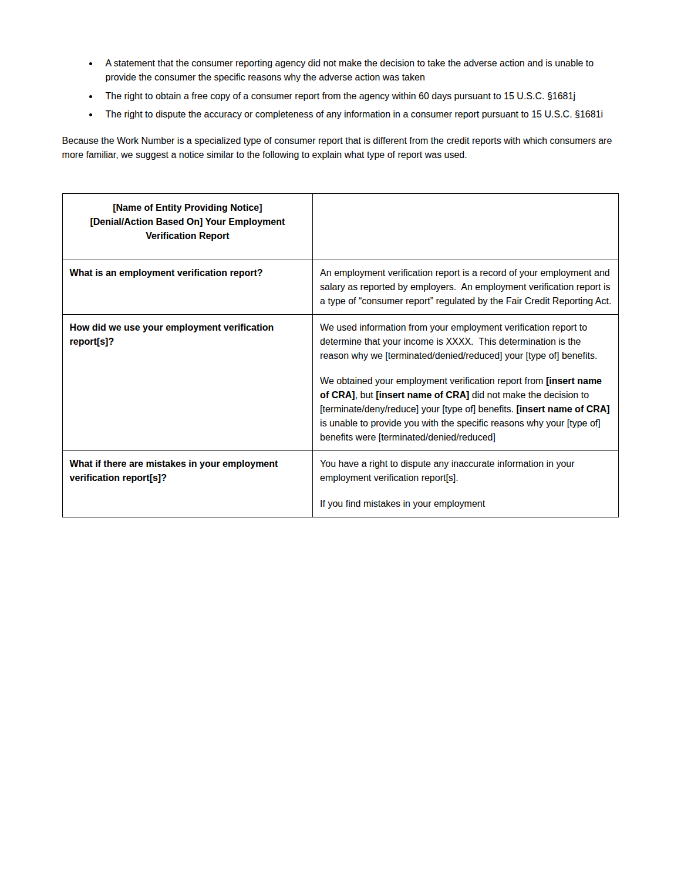A statement that the consumer reporting agency did not make the decision to take the adverse action and is unable to provide the consumer the specific reasons why the adverse action was taken
The right to obtain a free copy of a consumer report from the agency within 60 days pursuant to 15 U.S.C. §1681j
The right to dispute the accuracy or completeness of any information in a consumer report pursuant to 15 U.S.C. §1681i
Because the Work Number is a specialized type of consumer report that is different from the credit reports with which consumers are more familiar, we suggest a notice similar to the following to explain what type of report was used.
| [Name of Entity Providing Notice] [Denial/Action Based On] Your Employment Verification Report | |
| What is an employment verification report? | An employment verification report is a record of your employment and salary as reported by employers. An employment verification report is a type of “consumer report” regulated by the Fair Credit Reporting Act. |
| How did we use your employment verification report[s]? | We used information from your employment verification report to determine that your income is XXXX. This determination is the reason why we [terminated/denied/reduced] your [type of] benefits. We obtained your employment verification report from [insert name of CRA] , but [insert name of CRA] did not make the decision to [terminate/deny/reduce] your [type of] benefits. [insert name of CRA] is unable to provide you with the specific reasons why your [type of] benefits were [terminated/denied/reduced] |
| What if there are mistakes in your employment verification report[s]? | You have a right to dispute any inaccurate information in your employment verification report[s]. If you find mistakes in your employment |